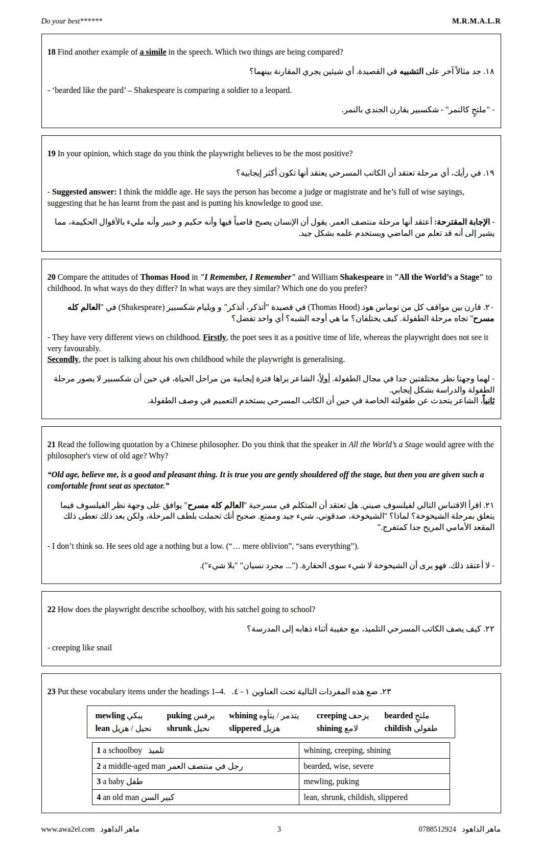Do your best******
M.R.M.A.L.R
18 Find another example of a simile in the speech. Which two things are being compared?
١٨. جد مثالاً آخر على التشبيه في القصيدة. أي شيئين يجري المقارنة بينهما؟
- ‘bearded like the pard’ – Shakespeare is comparing a soldier to a leopard.
- "ملتحٍ كالنمر" - شكسبير يقارن الجندي بالنمر.
19 In your opinion, which stage do you think the playwright believes to be the most positive?
١٩. في رأيك، أي مرحلة تعتقد أن الكاتب المسرحي يعتقد أنها تكون أكثر إيجابية؟
- Suggested answer: I think the middle age. He says the person has become a judge or magistrate and he’s full of wise sayings, suggesting that he has learnt from the past and is putting his knowledge to good use.
- الإجابة المقترحة: أعتقد أنها مرحلة منتصف العمر. يقول أن الإنسان يصبح قاضياً فيها وأنه حكيم و خبير وأنه مليء بالأقوال الحكيمة، مما يشير إلى أنه قد تعلم من الماضي ويستخدم علمه بشكل جيد.
20 Compare the attitudes of Thomas Hood in "I Remember, I Remember" and William Shakespeare in "All the World’s a Stage" to childhood. In what ways do they differ? In what ways are they similar? Which one do you prefer?
٢٠. قارن بين مواقف كل من توماس هود (Thomas Hood) في قصيدة "أتذكر، أتذكر" و ويليام شكسبير (Shakespeare) في "العالم كله مسرح" تجاه مرحلة الطفولة. كيف يختلفان؟ ما هي أوجه الشبه؟ أي واحد تفضل؟
- They have very different views on childhood. Firstly, the poet sees it as a positive time of life, whereas the playwright does not see it very favourably.
Secondly, the poet is talking about his own childhood while the playwright is generalising.
- لهما وجهتا نظر مختلفتين جدا في مجال الطفولة. أولاً، الشاعر يراها فترة إيجابية من مراحل الحياة، في حين أن شكسبير لا يصور مرحلة الطفولة والدراسة بشكل إيجابي.
ثانياً، الشاعر يتحدث عن طفولته الخاصة في حين أن الكاتب المسرحي يستخدم التعميم في وصف الطفولة.
21 Read the following quotation by a Chinese philosopher. Do you think that the speaker in All the World’s a Stage would agree with the philosopher's view of old age? Why?
“Old age, believe me, is a good and pleasant thing. It is true you are gently shouldered off the stage, but then you are given such a comfortable front seat as spectator.”
٢١. اقرأ الاقتباس التالي لفيلسوف صيني. هل تعتقد أن المتكلم في مسرحية "العالم كله مسرح" يوافق على وجهة نظر الفيلسوف فيما يتعلق بمرحلة الشيخوخة؟ لماذا؟ "الشيخوخة، صدقوني، شيء جيد وممتع. صحيح أنك تحملت بلطف المرحلة، ولكن بعد ذلك تعطى ذلك المقعد الأمامي المريح جدا كمتفرج."
- I don’t think so. He sees old age a nothing but a low. (“… mere oblivion”, “sans everything”).
- لا أعتقد ذلك. فهو يرى أن الشيخوخة لا شيء سوى الحقارة. ("... مجرد نسيان" "بلا شيء").
22 How does the playwright describe schoolboy, with his satchel going to school?
٢٢. كيف يصف الكاتب المسرحي التلميذ، مع حقيبة أثناء ذهابه إلى المدرسة؟
- creeping like snail
23 Put these vocabulary items under the headings 1–4. ٢٣. ضع هذه المفردات التالية تحت العناوين ١ - ٤.
| mewling يبكي | puking يرفس | whining يتذمر / يتأوه | creeping يزحف | bearded ملتحٍ |
| lean نحيل / هزيل | shrunk نحيل | slippered هزيل | shining لامع | childish طفولي |
| 1 a schoolboy تلميذ | whining, creeping, shining |
| 2 a middle-aged man رجل في منتصف العمر | bearded, wise, severe |
| 3 a baby طفل | mewling, puking |
| 4 an old man كبير السن | lean, shrunk, childish, slippered |
www.awa2el.com ماهر الداهود
3
0788512924 ماهر الداهود